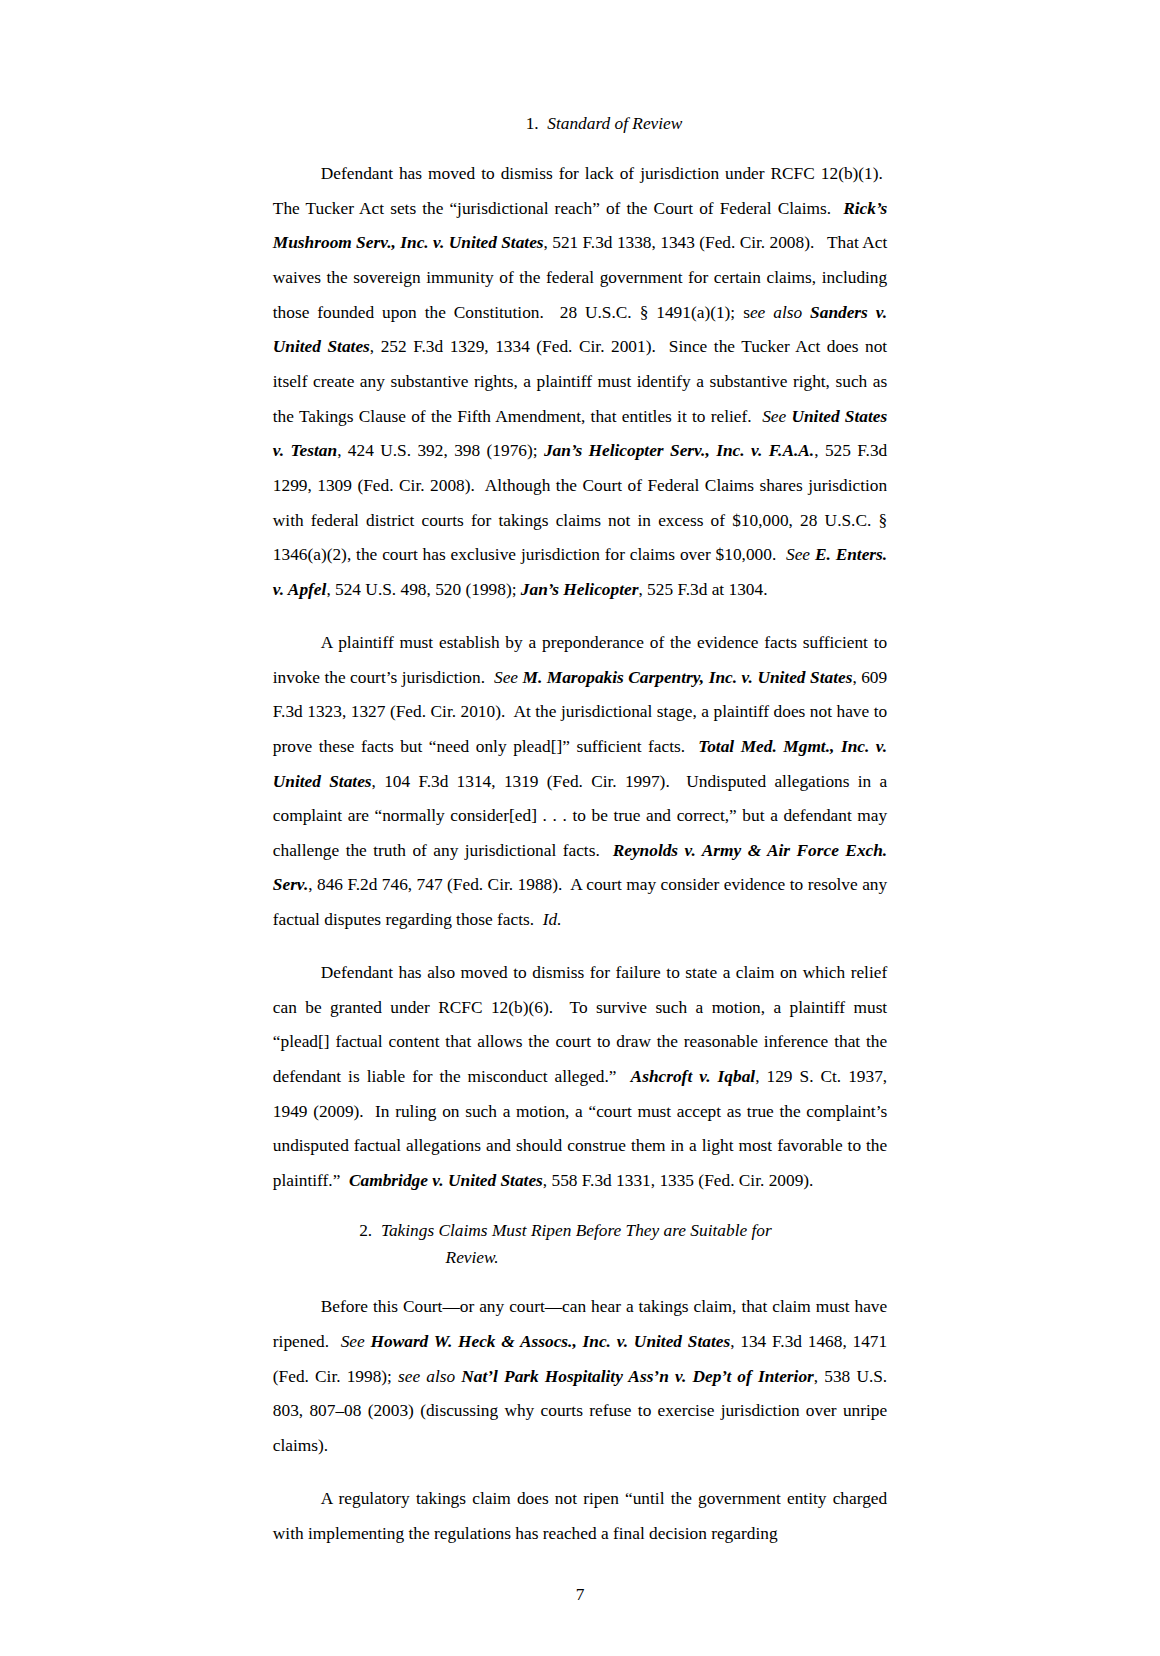1. Standard of Review
Defendant has moved to dismiss for lack of jurisdiction under RCFC 12(b)(1). The Tucker Act sets the “jurisdictional reach” of the Court of Federal Claims. Rick’s Mushroom Serv., Inc. v. United States, 521 F.3d 1338, 1343 (Fed. Cir. 2008). That Act waives the sovereign immunity of the federal government for certain claims, including those founded upon the Constitution. 28 U.S.C. § 1491(a)(1); see also Sanders v. United States, 252 F.3d 1329, 1334 (Fed. Cir. 2001). Since the Tucker Act does not itself create any substantive rights, a plaintiff must identify a substantive right, such as the Takings Clause of the Fifth Amendment, that entitles it to relief. See United States v. Testan, 424 U.S. 392, 398 (1976); Jan’s Helicopter Serv., Inc. v. F.A.A., 525 F.3d 1299, 1309 (Fed. Cir. 2008). Although the Court of Federal Claims shares jurisdiction with federal district courts for takings claims not in excess of $10,000, 28 U.S.C. § 1346(a)(2), the court has exclusive jurisdiction for claims over $10,000. See E. Enters. v. Apfel, 524 U.S. 498, 520 (1998); Jan’s Helicopter, 525 F.3d at 1304.
A plaintiff must establish by a preponderance of the evidence facts sufficient to invoke the court’s jurisdiction. See M. Maropakis Carpentry, Inc. v. United States, 609 F.3d 1323, 1327 (Fed. Cir. 2010). At the jurisdictional stage, a plaintiff does not have to prove these facts but “need only plead[]” sufficient facts. Total Med. Mgmt., Inc. v. United States, 104 F.3d 1314, 1319 (Fed. Cir. 1997). Undisputed allegations in a complaint are “normally consider[ed] . . . to be true and correct,” but a defendant may challenge the truth of any jurisdictional facts. Reynolds v. Army & Air Force Exch. Serv., 846 F.2d 746, 747 (Fed. Cir. 1988). A court may consider evidence to resolve any factual disputes regarding those facts. Id.
Defendant has also moved to dismiss for failure to state a claim on which relief can be granted under RCFC 12(b)(6). To survive such a motion, a plaintiff must “plead[] factual content that allows the court to draw the reasonable inference that the defendant is liable for the misconduct alleged.” Ashcroft v. Iqbal, 129 S. Ct. 1937, 1949 (2009). In ruling on such a motion, a “court must accept as true the complaint’s undisputed factual allegations and should construe them in a light most favorable to the plaintiff.” Cambridge v. United States, 558 F.3d 1331, 1335 (Fed. Cir. 2009).
2. Takings Claims Must Ripen Before They are Suitable for Review.
Before this Court—or any court—can hear a takings claim, that claim must have ripened. See Howard W. Heck & Assocs., Inc. v. United States, 134 F.3d 1468, 1471 (Fed. Cir. 1998); see also Nat’l Park Hospitality Ass’n v. Dep’t of Interior, 538 U.S. 803, 807–08 (2003) (discussing why courts refuse to exercise jurisdiction over unripe claims).
A regulatory takings claim does not ripen “until the government entity charged with implementing the regulations has reached a final decision regarding
7